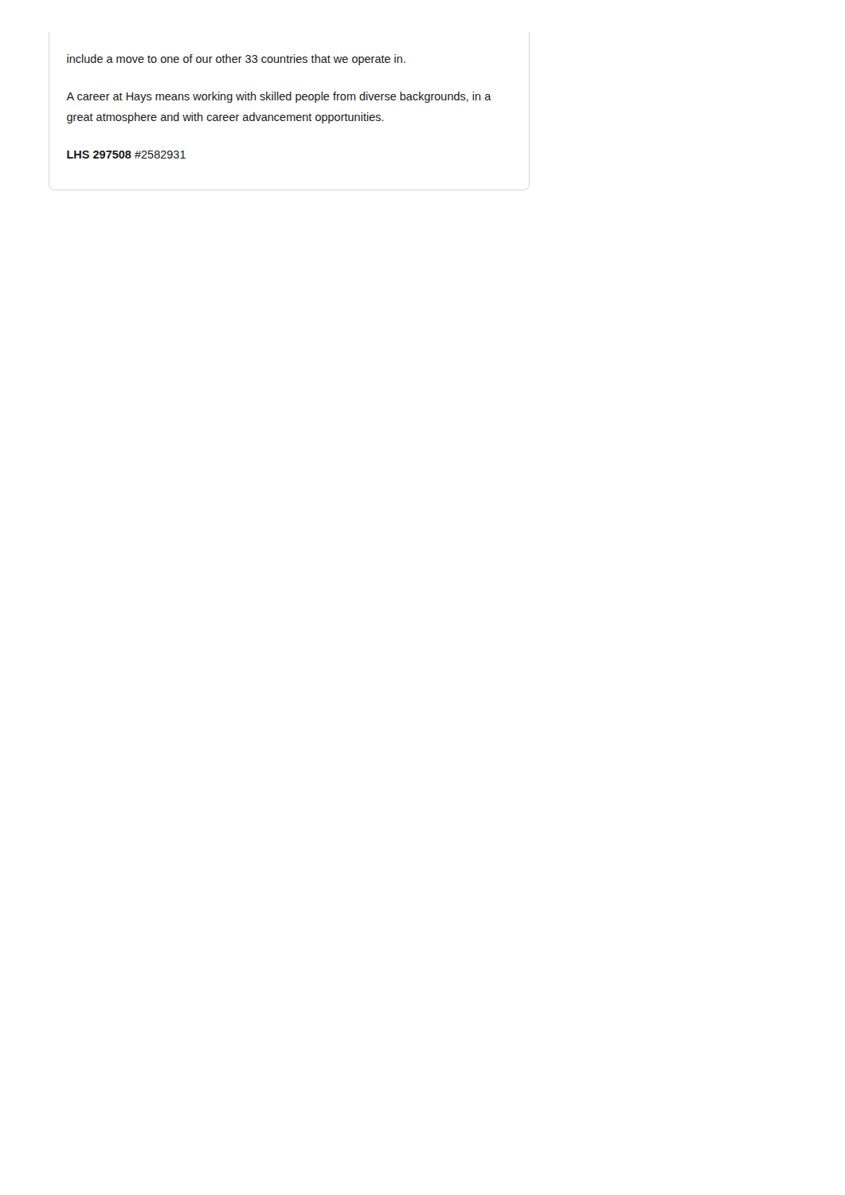include a move to one of our other 33 countries that we operate in.
A career at Hays means working with skilled people from diverse backgrounds, in a great atmosphere and with career advancement opportunities.
LHS 297508 #2582931